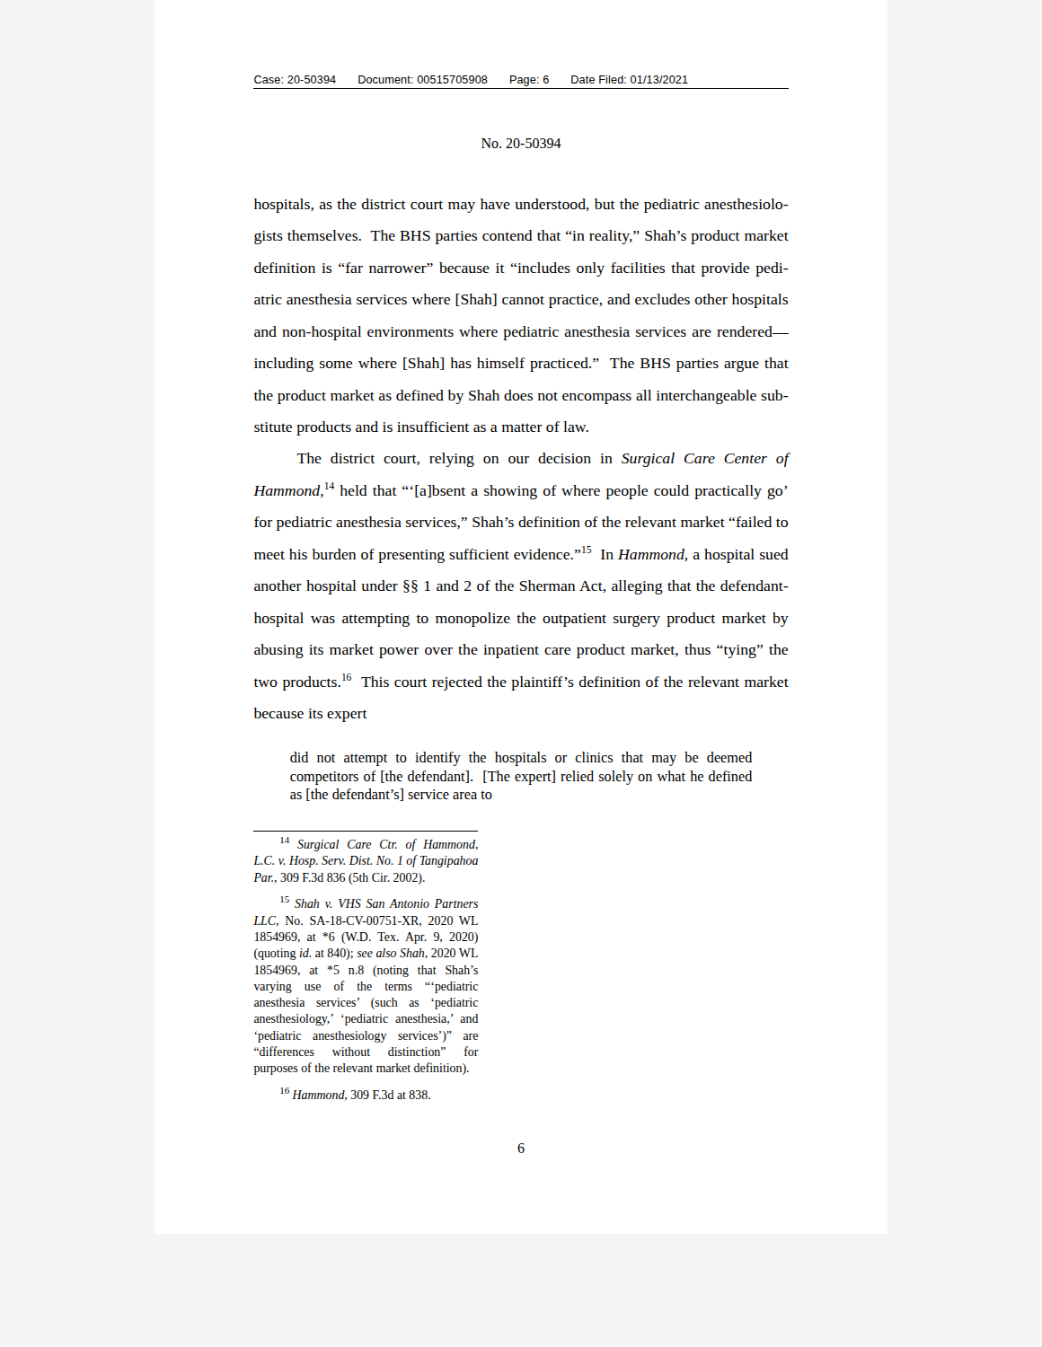Case: 20-50394 Document: 00515705908 Page: 6 Date Filed: 01/13/2021
No. 20-50394
hospitals, as the district court may have understood, but the pediatric anesthesiologists themselves. The BHS parties contend that “in reality,” Shah’s product market definition is “far narrower” because it “includes only facilities that provide pediatric anesthesia services where [Shah] cannot practice, and excludes other hospitals and non-hospital environments where pediatric anesthesia services are rendered—including some where [Shah] has himself practiced.” The BHS parties argue that the product market as defined by Shah does not encompass all interchangeable substitute products and is insufficient as a matter of law.
The district court, relying on our decision in Surgical Care Center of Hammond,14 held that “‘[a]bsent a showing of where people could practically go’ for pediatric anesthesia services,” Shah’s definition of the relevant market “failed to meet his burden of presenting sufficient evidence.”15 In Hammond, a hospital sued another hospital under §§ 1 and 2 of the Sherman Act, alleging that the defendant-hospital was attempting to monopolize the outpatient surgery product market by abusing its market power over the inpatient care product market, thus “tying” the two products.16 This court rejected the plaintiff’s definition of the relevant market because its expert
did not attempt to identify the hospitals or clinics that may be deemed competitors of [the defendant]. [The expert] relied solely on what he defined as [the defendant’s] service area to
14 Surgical Care Ctr. of Hammond, L.C. v. Hosp. Serv. Dist. No. 1 of Tangipahoa Par., 309 F.3d 836 (5th Cir. 2002).
15 Shah v. VHS San Antonio Partners LLC, No. SA-18-CV-00751-XR, 2020 WL 1854969, at *6 (W.D. Tex. Apr. 9, 2020) (quoting id. at 840); see also Shah, 2020 WL 1854969, at *5 n.8 (noting that Shah’s varying use of the terms “‘pediatric anesthesia services’ (such as ‘pediatric anesthesiology,’ ‘pediatric anesthesia,’ and ‘pediatric anesthesiology services’)” are “differences without distinction” for purposes of the relevant market definition).
16 Hammond, 309 F.3d at 838.
6